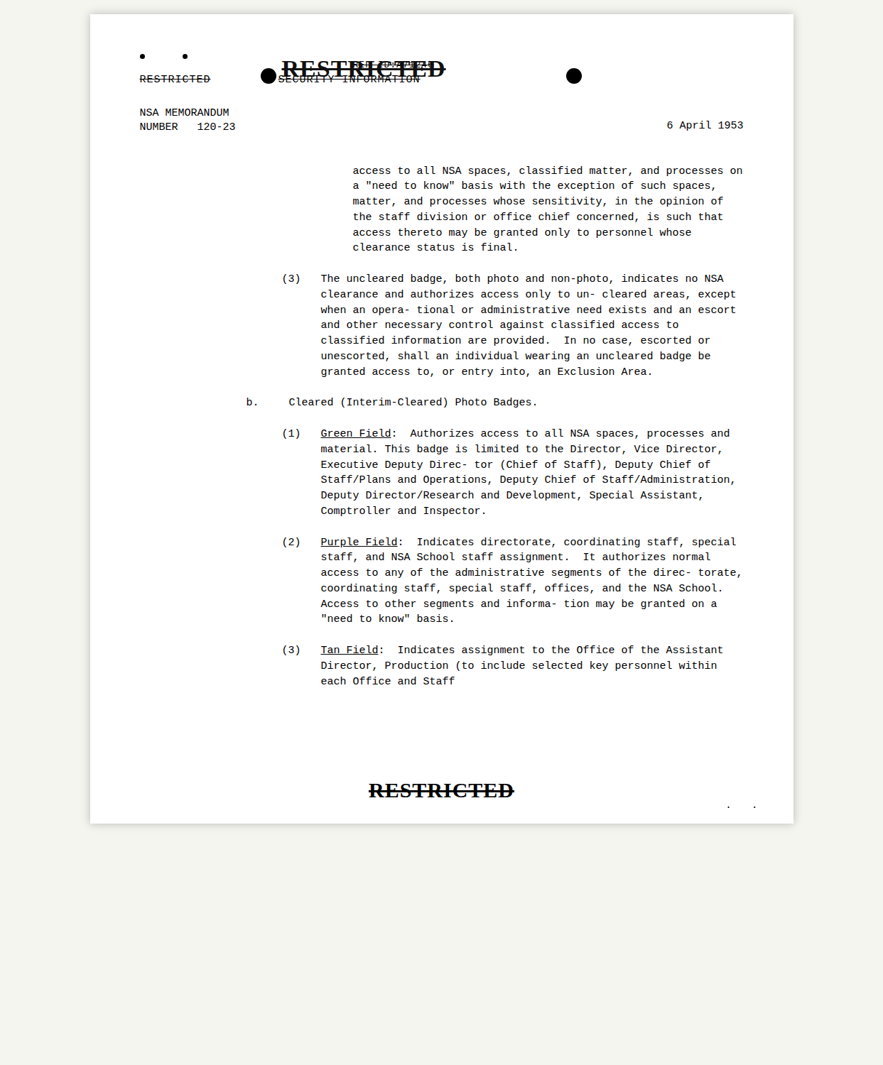REF ID:A71246 RESTRICTED RESTRICTED SECURITY INFORMATION
NSA MEMORANDUM NUMBER 120-23
6 April 1953
access to all NSA spaces, classified matter, and processes on a "need to know" basis with the exception of such spaces, matter, and processes whose sensitivity, in the opinion of the staff division or office chief concerned, is such that access thereto may be granted only to personnel whose clearance status is final.
(3)
The uncleared badge, both photo and non-photo, indicates no NSA clearance and authorizes access only to un- cleared areas, except when an opera- tional or administrative need exists and an escort and other necessary control against classified access to classified information are provided. In no case, escorted or unescorted, shall an individual wearing an uncleared badge be granted access to, or entry into, an Exclusion Area.
b.
Cleared (Interim-Cleared) Photo Badges.
(1)
Green Field: Authorizes access to all NSA spaces, processes and material. This badge is limited to the Director, Vice Director, Executive Deputy Direc- tor (Chief of Staff), Deputy Chief of Staff/Plans and Operations, Deputy Chief of Staff/Administration, Deputy Director/Research and Development, Special Assistant, Comptroller and Inspector.
(2)
Purple Field: Indicates directorate, coordinating staff, special staff, and NSA School staff assignment. It authorizes normal access to any of the administrative segments of the direc- torate, coordinating staff, special staff, offices, and the NSA School. Access to other segments and informa- tion may be granted on a "need to know" basis.
(3)
Tan Field: Indicates assignment to the Office of the Assistant Director, Production (to include selected key personnel within each Office and Staff
RESTRICTED
. .